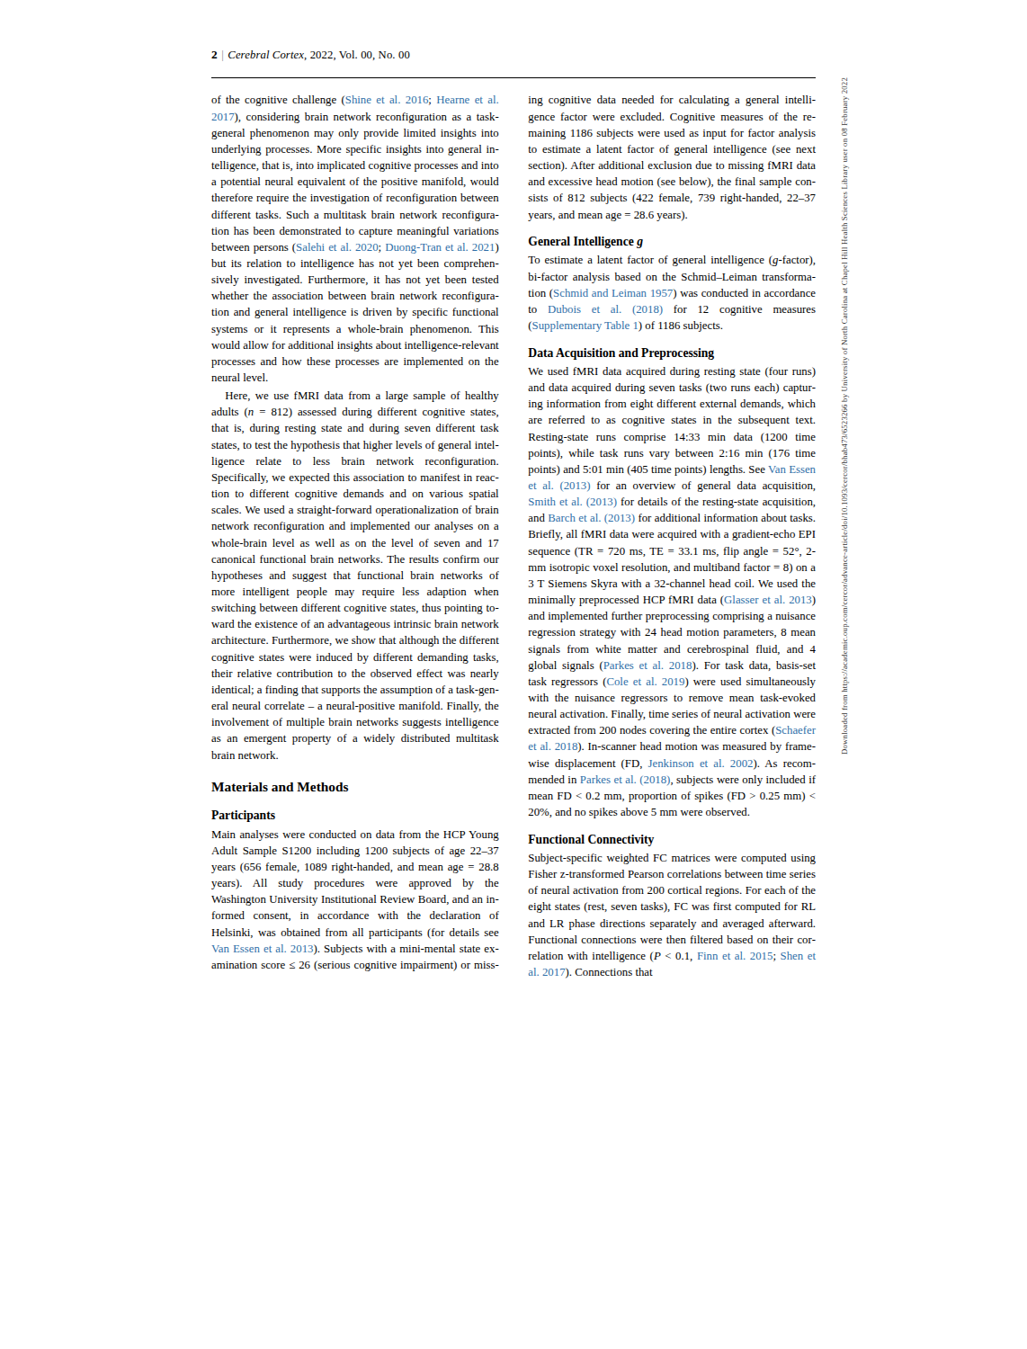Downloaded from https://academic.oup.com/cercor/advance-article/doi/10.1093/cercor/bhab473/6523266 by University of North Carolina at Chapel Hill Health Sciences Library user on 08 February 2022
2|Cerebral Cortex, 2022, Vol. 00, No. 00
of the cognitive challenge (Shine et al. 2016; Hearne et al. 2017), considering brain network reconfiguration as a task-general phenomenon may only provide limited insights into underlying processes. More specific insights into general intelligence, that is, into implicated cognitive processes and into a potential neural equivalent of the positive manifold, would therefore require the investigation of reconfiguration between different tasks. Such a multitask brain network reconfiguration has been demonstrated to capture meaningful variations between persons (Salehi et al. 2020; Duong-Tran et al. 2021) but its relation to intelligence has not yet been comprehensively investigated. Furthermore, it has not yet been tested whether the association between brain network reconfiguration and general intelligence is driven by specific functional systems or it represents a whole-brain phenomenon. This would allow for additional insights about intelligence-relevant processes and how these processes are implemented on the neural level.
Here, we use fMRI data from a large sample of healthy adults (n = 812) assessed during different cognitive states, that is, during resting state and during seven different task states, to test the hypothesis that higher levels of general intelligence relate to less brain network reconfiguration. Specifically, we expected this association to manifest in reaction to different cognitive demands and on various spatial scales. We used a straight-forward operationalization of brain network reconfiguration and implemented our analyses on a whole-brain level as well as on the level of seven and 17 canonical functional brain networks. The results confirm our hypotheses and suggest that functional brain networks of more intelligent people may require less adaption when switching between different cognitive states, thus pointing toward the existence of an advantageous intrinsic brain network architecture. Furthermore, we show that although the different cognitive states were induced by different demanding tasks, their relative contribution to the observed effect was nearly identical; a finding that supports the assumption of a task-general neural correlate – a neural-positive manifold. Finally, the involvement of multiple brain networks suggests intelligence as an emergent property of a widely distributed multitask brain network.
Materials and Methods
Participants
Main analyses were conducted on data from the HCP Young Adult Sample S1200 including 1200 subjects of age 22–37 years (656 female, 1089 right-handed, and mean age = 28.8 years). All study procedures were approved by the Washington University Institutional Review Board, and an informed consent, in accordance with the declaration of Helsinki, was obtained from all participants (for details see Van Essen et al. 2013). Subjects with a mini-mental state examination score ≤ 26 (serious cognitive impairment) or missing cognitive data needed for calculating a general intelligence factor were excluded. Cognitive measures of the remaining 1186 subjects were used as input for factor analysis to estimate a latent factor of general intelligence (see next section). After additional exclusion due to missing fMRI data and excessive head motion (see below), the final sample consists of 812 subjects (422 female, 739 right-handed, 22–37 years, and mean age = 28.6 years).
General Intelligence g
To estimate a latent factor of general intelligence (g-factor), bi-factor analysis based on the Schmid–Leiman transformation (Schmid and Leiman 1957) was conducted in accordance to Dubois et al. (2018) for 12 cognitive measures (Supplementary Table 1) of 1186 subjects.
Data Acquisition and Preprocessing
We used fMRI data acquired during resting state (four runs) and data acquired during seven tasks (two runs each) capturing information from eight different external demands, which are referred to as cognitive states in the subsequent text. Resting-state runs comprise 14:33 min data (1200 time points), while task runs vary between 2:16 min (176 time points) and 5:01 min (405 time points) lengths. See Van Essen et al. (2013) for an overview of general data acquisition, Smith et al. (2013) for details of the resting-state acquisition, and Barch et al. (2013) for additional information about tasks. Briefly, all fMRI data were acquired with a gradient-echo EPI sequence (TR = 720 ms, TE = 33.1 ms, flip angle = 52°, 2-mm isotropic voxel resolution, and multiband factor = 8) on a 3 T Siemens Skyra with a 32-channel head coil. We used the minimally preprocessed HCP fMRI data (Glasser et al. 2013) and implemented further preprocessing comprising a nuisance regression strategy with 24 head motion parameters, 8 mean signals from white matter and cerebrospinal fluid, and 4 global signals (Parkes et al. 2018). For task data, basis-set task regressors (Cole et al. 2019) were used simultaneously with the nuisance regressors to remove mean task-evoked neural activation. Finally, time series of neural activation were extracted from 200 nodes covering the entire cortex (Schaefer et al. 2018). In-scanner head motion was measured by framewise displacement (FD, Jenkinson et al. 2002). As recommended in Parkes et al. (2018), subjects were only included if mean FD < 0.2 mm, proportion of spikes (FD > 0.25 mm) < 20%, and no spikes above 5 mm were observed.
Functional Connectivity
Subject-specific weighted FC matrices were computed using Fisher z-transformed Pearson correlations between time series of neural activation from 200 cortical regions. For each of the eight states (rest, seven tasks), FC was first computed for RL and LR phase directions separately and averaged afterward. Functional connections were then filtered based on their correlation with intelligence (P < 0.1, Finn et al. 2015; Shen et al. 2017). Connections that